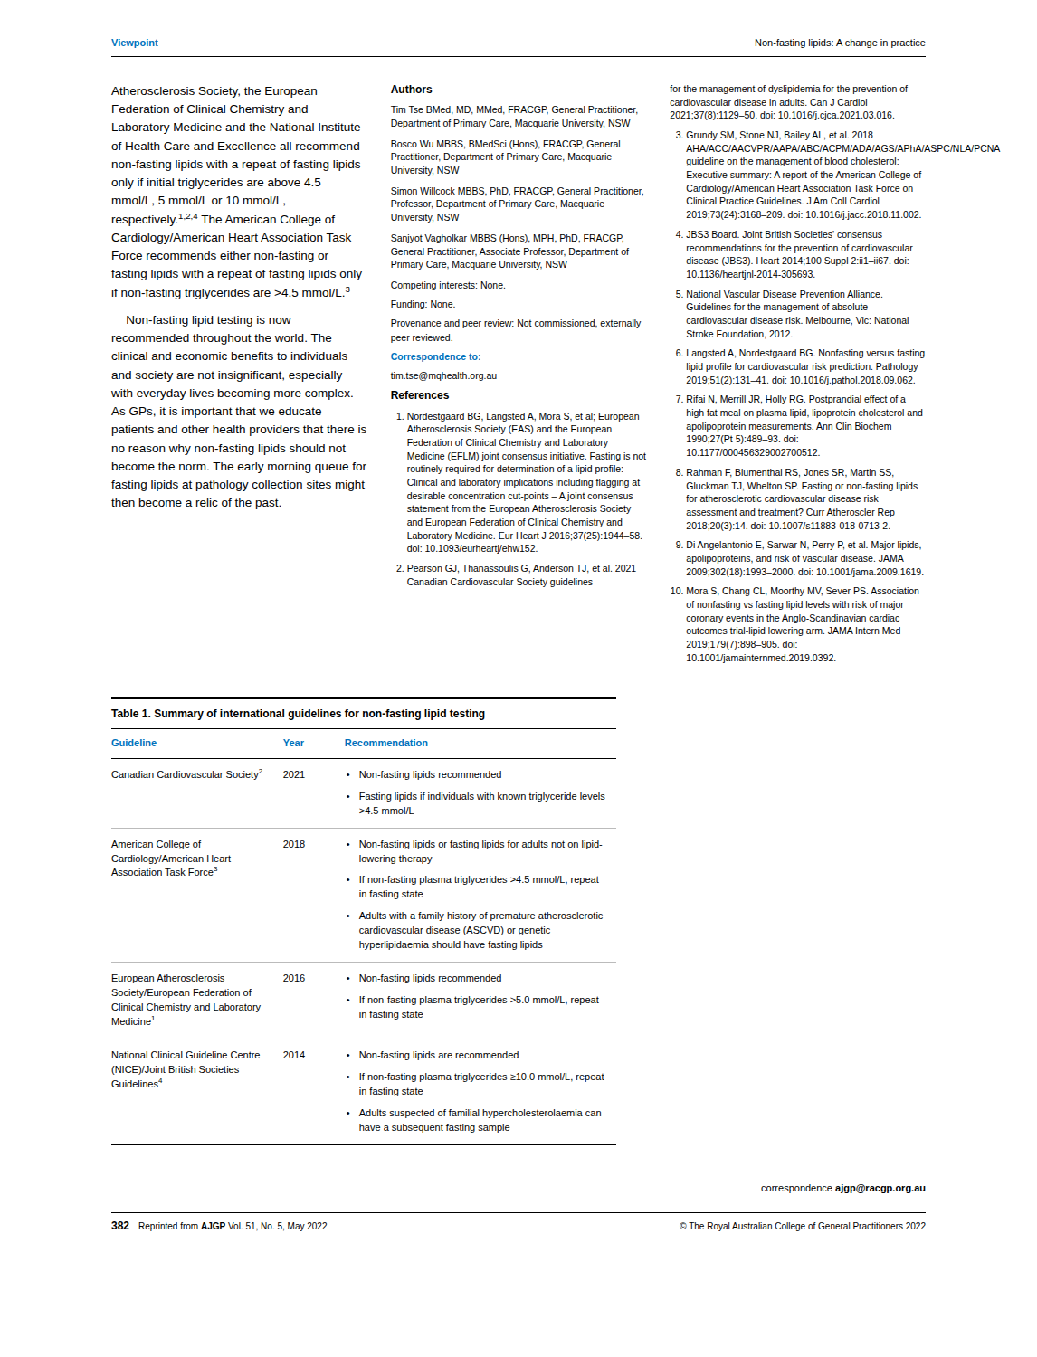Viewpoint
Non-fasting lipids: A change in practice
Atherosclerosis Society, the European Federation of Clinical Chemistry and Laboratory Medicine and the National Institute of Health Care and Excellence all recommend non-fasting lipids with a repeat of fasting lipids only if initial triglycerides are above 4.5 mmol/L, 5 mmol/L or 10 mmol/L, respectively.1,2,4 The American College of Cardiology/American Heart Association Task Force recommends either non-fasting or fasting lipids with a repeat of fasting lipids only if non-fasting triglycerides are >4.5 mmol/L.3
Non-fasting lipid testing is now recommended throughout the world. The clinical and economic benefits to individuals and society are not insignificant, especially with everyday lives becoming more complex. As GPs, it is important that we educate patients and other health providers that there is no reason why non-fasting lipids should not become the norm. The early morning queue for fasting lipids at pathology collection sites might then become a relic of the past.
Authors
Tim Tse BMed, MD, MMed, FRACGP, General Practitioner, Department of Primary Care, Macquarie University, NSW
Bosco Wu MBBS, BMedSci (Hons), FRACGP, General Practitioner, Department of Primary Care, Macquarie University, NSW
Simon Willcock MBBS, PhD, FRACGP, General Practitioner, Professor, Department of Primary Care, Macquarie University, NSW
Sanjyot Vagholkar MBBS (Hons), MPH, PhD, FRACGP, General Practitioner, Associate Professor, Department of Primary Care, Macquarie University, NSW
Competing interests: None.
Funding: None.
Provenance and peer review: Not commissioned, externally peer reviewed.
Correspondence to:
tim.tse@mqhealth.org.au
References
Nordestgaard BG, Langsted A, Mora S, et al; European Atherosclerosis Society (EAS) and the European Federation of Clinical Chemistry and Laboratory Medicine (EFLM) joint consensus initiative. Fasting is not routinely required for determination of a lipid profile: Clinical and laboratory implications including flagging at desirable concentration cut-points – A joint consensus statement from the European Atherosclerosis Society and European Federation of Clinical Chemistry and Laboratory Medicine. Eur Heart J 2016;37(25):1944–58. doi: 10.1093/eurheartj/ehw152.
Pearson GJ, Thanassoulis G, Anderson TJ, et al. 2021 Canadian Cardiovascular Society guidelines
for the management of dyslipidemia for the prevention of cardiovascular disease in adults. Can J Cardiol 2021;37(8):1129–50. doi: 10.1016/j.cjca.2021.03.016.
Grundy SM, Stone NJ, Bailey AL, et al. 2018 AHA/ACC/AACVPR/AAPA/ABC/ACPM/ADA/AGS/APhA/ASPC/NLA/PCNA guideline on the management of blood cholesterol: Executive summary: A report of the American College of Cardiology/American Heart Association Task Force on Clinical Practice Guidelines. J Am Coll Cardiol 2019;73(24):3168–209. doi: 10.1016/j.jacc.2018.11.002.
JBS3 Board. Joint British Societies' consensus recommendations for the prevention of cardiovascular disease (JBS3). Heart 2014;100 Suppl 2:ii1–ii67. doi: 10.1136/heartjnl-2014-305693.
National Vascular Disease Prevention Alliance. Guidelines for the management of absolute cardiovascular disease risk. Melbourne, Vic: National Stroke Foundation, 2012.
Langsted A, Nordestgaard BG. Nonfasting versus fasting lipid profile for cardiovascular risk prediction. Pathology 2019;51(2):131–41. doi: 10.1016/j.pathol.2018.09.062.
Rifai N, Merrill JR, Holly RG. Postprandial effect of a high fat meal on plasma lipid, lipoprotein cholesterol and apolipoprotein measurements. Ann Clin Biochem 1990;27(Pt 5):489–93. doi: 10.1177/000456329002700512.
Rahman F, Blumenthal RS, Jones SR, Martin SS, Gluckman TJ, Whelton SP. Fasting or non-fasting lipids for atherosclerotic cardiovascular disease risk assessment and treatment? Curr Atheroscler Rep 2018;20(3):14. doi: 10.1007/s11883-018-0713-2.
Di Angelantonio E, Sarwar N, Perry P, et al. Major lipids, apolipoproteins, and risk of vascular disease. JAMA 2009;302(18):1993–2000. doi: 10.1001/jama.2009.1619.
Mora S, Chang CL, Moorthy MV, Sever PS. Association of nonfasting vs fasting lipid levels with risk of major coronary events in the Anglo-Scandinavian cardiac outcomes trial-lipid lowering arm. JAMA Intern Med 2019;179(7):898–905. doi: 10.1001/jamainternmed.2019.0392.
Table 1. Summary of international guidelines for non-fasting lipid testing
| Guideline | Year | Recommendation |
| --- | --- | --- |
| Canadian Cardiovascular Society 2 | 2021 | Non-fasting lipids recommended Fasting lipids if individuals with known triglyceride levels >4.5 mmol/L |
| American College of Cardiology/American Heart Association Task Force 3 | 2018 | Non-fasting lipids or fasting lipids for adults not on lipid-lowering therapy If non-fasting plasma triglycerides >4.5 mmol/L, repeat in fasting state Adults with a family history of premature atherosclerotic cardiovascular disease (ASCVD) or genetic hyperlipidaemia should have fasting lipids |
| European Atherosclerosis Society/European Federation of Clinical Chemistry and Laboratory Medicine 1 | 2016 | Non-fasting lipids recommended If non-fasting plasma triglycerides >5.0 mmol/L, repeat in fasting state |
| National Clinical Guideline Centre (NICE)/Joint British Societies Guidelines 4 | 2014 | Non-fasting lipids are recommended If non-fasting plasma triglycerides ≥10.0 mmol/L, repeat in fasting state Adults suspected of familial hypercholesterolaemia can have a subsequent fasting sample |
correspondence ajgp@racgp.org.au
382 Reprinted from AJGP Vol. 51, No. 5, May 2022
© The Royal Australian College of General Practitioners 2022